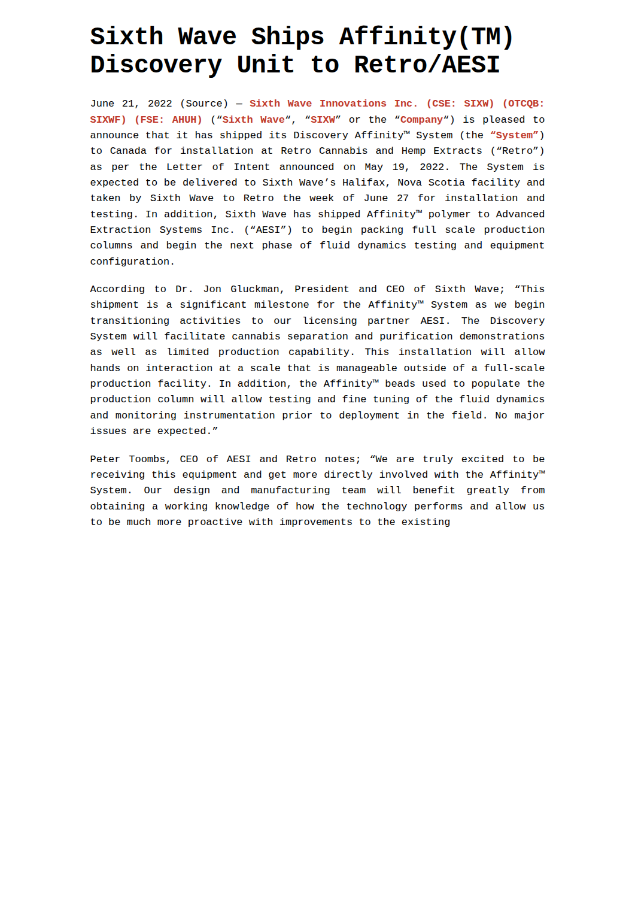Sixth Wave Ships Affinity(TM) Discovery Unit to Retro/AESI
June 21, 2022 (Source) — Sixth Wave Innovations Inc. (CSE: SIXW) (OTCQB: SIXWF) (FSE: AHUH) (“Sixth Wave“, “SIXW” or the “Company“) is pleased to announce that it has shipped its Discovery Affinity™ System (the “System”) to Canada for installation at Retro Cannabis and Hemp Extracts (“Retro”) as per the Letter of Intent announced on May 19, 2022. The System is expected to be delivered to Sixth Wave’s Halifax, Nova Scotia facility and taken by Sixth Wave to Retro the week of June 27 for installation and testing. In addition, Sixth Wave has shipped Affinity™ polymer to Advanced Extraction Systems Inc. (“AESI”) to begin packing full scale production columns and begin the next phase of fluid dynamics testing and equipment configuration.
According to Dr. Jon Gluckman, President and CEO of Sixth Wave; “This shipment is a significant milestone for the Affinity™ System as we begin transitioning activities to our licensing partner AESI. The Discovery System will facilitate cannabis separation and purification demonstrations as well as limited production capability. This installation will allow hands on interaction at a scale that is manageable outside of a full-scale production facility. In addition, the Affinity™ beads used to populate the production column will allow testing and fine tuning of the fluid dynamics and monitoring instrumentation prior to deployment in the field. No major issues are expected.”
Peter Toombs, CEO of AESI and Retro notes; “We are truly excited to be receiving this equipment and get more directly involved with the Affinity™ System. Our design and manufacturing team will benefit greatly from obtaining a working knowledge of how the technology performs and allow us to be much more proactive with improvements to the existing